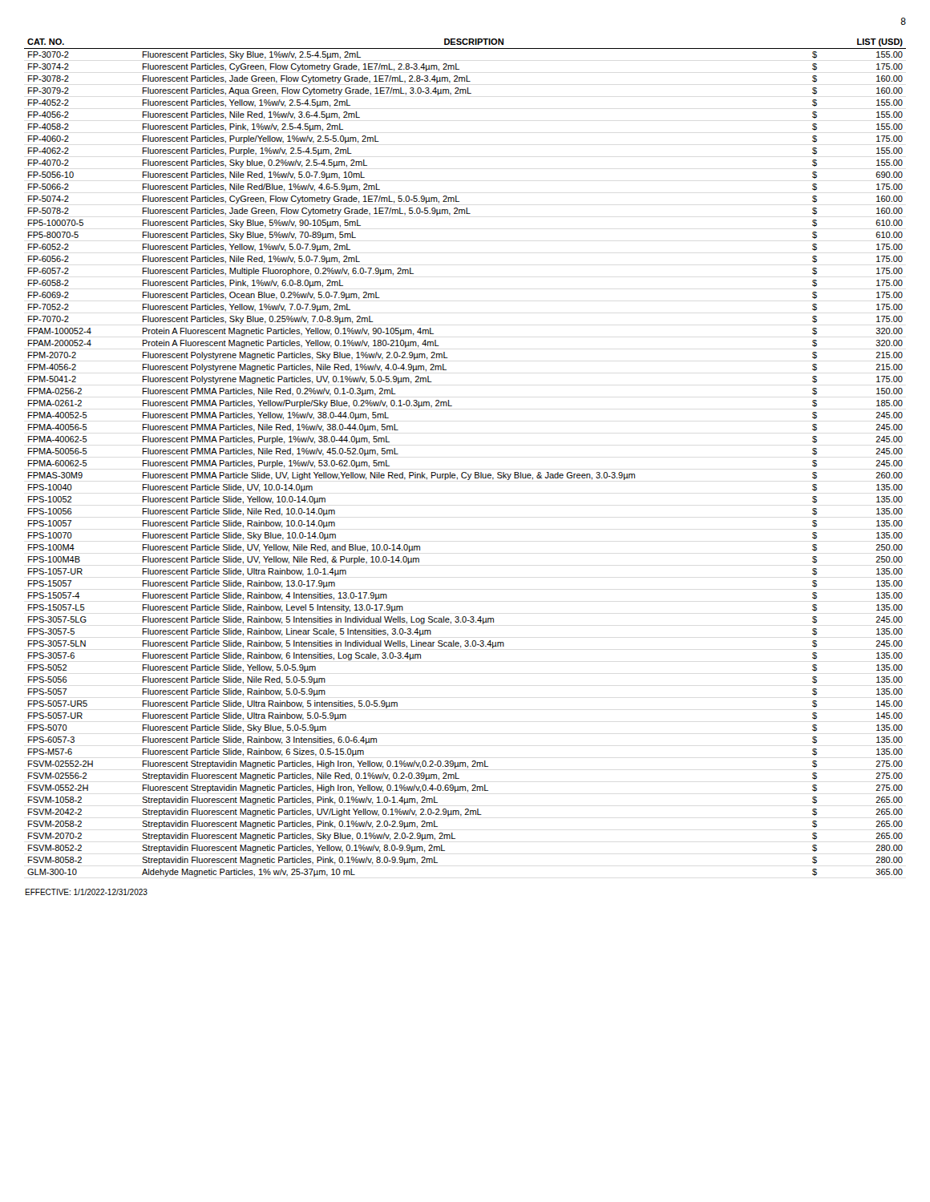8
| CAT. NO. | DESCRIPTION | LIST (USD) |
| --- | --- | --- |
| FP-3070-2 | Fluorescent Particles, Sky Blue, 1%w/v, 2.5-4.5µm, 2mL | $ | 155.00 |
| FP-3074-2 | Fluorescent Particles, CyGreen, Flow Cytometry Grade, 1E7/mL, 2.8-3.4µm, 2mL | $ | 175.00 |
| FP-3078-2 | Fluorescent Particles, Jade Green, Flow Cytometry Grade, 1E7/mL, 2.8-3.4µm, 2mL | $ | 160.00 |
| FP-3079-2 | Fluorescent Particles, Aqua Green, Flow Cytometry Grade, 1E7/mL, 3.0-3.4µm, 2mL | $ | 160.00 |
| FP-4052-2 | Fluorescent Particles, Yellow, 1%w/v, 2.5-4.5µm, 2mL | $ | 155.00 |
| FP-4056-2 | Fluorescent Particles, Nile Red, 1%w/v, 3.6-4.5µm, 2mL | $ | 155.00 |
| FP-4058-2 | Fluorescent Particles, Pink, 1%w/v, 2.5-4.5µm, 2mL | $ | 155.00 |
| FP-4060-2 | Fluorescent Particles, Purple/Yellow, 1%w/v, 2.5-5.0µm, 2mL | $ | 175.00 |
| FP-4062-2 | Fluorescent Particles, Purple, 1%w/v, 2.5-4.5µm, 2mL | $ | 155.00 |
| FP-4070-2 | Fluorescent Particles, Sky blue, 0.2%w/v, 2.5-4.5µm, 2mL | $ | 155.00 |
| FP-5056-10 | Fluorescent Particles, Nile Red, 1%w/v, 5.0-7.9µm, 10mL | $ | 690.00 |
| FP-5066-2 | Fluorescent Particles, Nile Red/Blue, 1%w/v, 4.6-5.9µm, 2mL | $ | 175.00 |
| FP-5074-2 | Fluorescent Particles, CyGreen, Flow Cytometry Grade, 1E7/mL, 5.0-5.9µm, 2mL | $ | 160.00 |
| FP-5078-2 | Fluorescent Particles, Jade Green, Flow Cytometry Grade, 1E7/mL, 5.0-5.9µm, 2mL | $ | 160.00 |
| FP5-100070-5 | Fluorescent Particles, Sky Blue, 5%w/v, 90-105µm, 5mL | $ | 610.00 |
| FP5-80070-5 | Fluorescent Particles, Sky Blue, 5%w/v, 70-89µm, 5mL | $ | 610.00 |
| FP-6052-2 | Fluorescent Particles, Yellow, 1%w/v, 5.0-7.9µm, 2mL | $ | 175.00 |
| FP-6056-2 | Fluorescent Particles, Nile Red, 1%w/v, 5.0-7.9µm, 2mL | $ | 175.00 |
| FP-6057-2 | Fluorescent Particles, Multiple Fluorophore, 0.2%w/v, 6.0-7.9µm, 2mL | $ | 175.00 |
| FP-6058-2 | Fluorescent Particles, Pink, 1%w/v, 6.0-8.0µm, 2mL | $ | 175.00 |
| FP-6069-2 | Fluorescent Particles, Ocean Blue, 0.2%w/v, 5.0-7.9µm, 2mL | $ | 175.00 |
| FP-7052-2 | Fluorescent Particles, Yellow, 1%w/v, 7.0-7.9µm, 2mL | $ | 175.00 |
| FP-7070-2 | Fluorescent Particles, Sky Blue, 0.25%w/v, 7.0-8.9µm, 2mL | $ | 175.00 |
| FPAM-100052-4 | Protein A Fluorescent Magnetic Particles, Yellow, 0.1%w/v, 90-105µm, 4mL | $ | 320.00 |
| FPAM-200052-4 | Protein A Fluorescent Magnetic Particles, Yellow, 0.1%w/v, 180-210µm, 4mL | $ | 320.00 |
| FPM-2070-2 | Fluorescent Polystyrene Magnetic Particles, Sky Blue, 1%w/v, 2.0-2.9µm, 2mL | $ | 215.00 |
| FPM-4056-2 | Fluorescent Polystyrene Magnetic Particles, Nile Red, 1%w/v, 4.0-4.9µm, 2mL | $ | 215.00 |
| FPM-5041-2 | Fluorescent Polystyrene Magnetic Particles, UV, 0.1%w/v, 5.0-5.9µm, 2mL | $ | 175.00 |
| FPMA-0256-2 | Fluorescent PMMA Particles, Nile Red, 0.2%w/v, 0.1-0.3µm, 2mL | $ | 150.00 |
| FPMA-0261-2 | Fluorescent PMMA Particles, Yellow/Purple/Sky Blue, 0.2%w/v, 0.1-0.3µm, 2mL | $ | 185.00 |
| FPMA-40052-5 | Fluorescent PMMA Particles, Yellow, 1%w/v, 38.0-44.0µm, 5mL | $ | 245.00 |
| FPMA-40056-5 | Fluorescent PMMA Particles, Nile Red, 1%w/v, 38.0-44.0µm, 5mL | $ | 245.00 |
| FPMA-40062-5 | Fluorescent PMMA Particles, Purple, 1%w/v, 38.0-44.0µm, 5mL | $ | 245.00 |
| FPMA-50056-5 | Fluorescent PMMA Particles, Nile Red, 1%w/v, 45.0-52.0µm, 5mL | $ | 245.00 |
| FPMA-60062-5 | Fluorescent PMMA Particles, Purple, 1%w/v, 53.0-62.0µm, 5mL | $ | 245.00 |
| FPMAS-30M9 | Fluorescent PMMA Particle Slide, UV, Light Yellow,Yellow, Nile Red, Pink, Purple, Cy Blue, Sky Blue, & Jade Green, 3.0-3.9µm | $ | 260.00 |
| FPS-10040 | Fluorescent Particle Slide, UV, 10.0-14.0µm | $ | 135.00 |
| FPS-10052 | Fluorescent Particle Slide, Yellow, 10.0-14.0µm | $ | 135.00 |
| FPS-10056 | Fluorescent Particle Slide, Nile Red, 10.0-14.0µm | $ | 135.00 |
| FPS-10057 | Fluorescent Particle Slide, Rainbow, 10.0-14.0µm | $ | 135.00 |
| FPS-10070 | Fluorescent Particle Slide, Sky Blue, 10.0-14.0µm | $ | 135.00 |
| FPS-100M4 | Fluorescent Particle Slide, UV, Yellow, Nile Red, and Blue, 10.0-14.0µm | $ | 250.00 |
| FPS-100M4B | Fluorescent Particle Slide, UV, Yellow, Nile Red, & Purple, 10.0-14.0µm | $ | 250.00 |
| FPS-1057-UR | Fluorescent Particle Slide, Ultra Rainbow, 1.0-1.4µm | $ | 135.00 |
| FPS-15057 | Fluorescent Particle Slide, Rainbow, 13.0-17.9µm | $ | 135.00 |
| FPS-15057-4 | Fluorescent Particle Slide, Rainbow, 4 Intensities, 13.0-17.9µm | $ | 135.00 |
| FPS-15057-L5 | Fluorescent Particle Slide, Rainbow, Level 5 Intensity, 13.0-17.9µm | $ | 135.00 |
| FPS-3057-5LG | Fluorescent Particle Slide, Rainbow, 5 Intensities in Individual Wells, Log Scale, 3.0-3.4µm | $ | 245.00 |
| FPS-3057-5 | Fluorescent Particle Slide, Rainbow, Linear Scale, 5 Intensities, 3.0-3.4µm | $ | 135.00 |
| FPS-3057-5LN | Fluorescent Particle Slide, Rainbow, 5 Intensities in Individual Wells, Linear Scale, 3.0-3.4µm | $ | 245.00 |
| FPS-3057-6 | Fluorescent Particle Slide, Rainbow, 6 Intensities, Log Scale, 3.0-3.4µm | $ | 135.00 |
| FPS-5052 | Fluorescent Particle Slide, Yellow, 5.0-5.9µm | $ | 135.00 |
| FPS-5056 | Fluorescent Particle Slide, Nile Red, 5.0-5.9µm | $ | 135.00 |
| FPS-5057 | Fluorescent Particle Slide, Rainbow, 5.0-5.9µm | $ | 135.00 |
| FPS-5057-UR5 | Fluorescent Particle Slide, Ultra Rainbow, 5 intensities, 5.0-5.9µm | $ | 145.00 |
| FPS-5057-UR | Fluorescent Particle Slide, Ultra Rainbow, 5.0-5.9µm | $ | 145.00 |
| FPS-5070 | Fluorescent Particle Slide, Sky Blue, 5.0-5.9µm | $ | 135.00 |
| FPS-6057-3 | Fluorescent Particle Slide, Rainbow, 3 Intensities, 6.0-6.4µm | $ | 135.00 |
| FPS-M57-6 | Fluorescent Particle Slide, Rainbow, 6 Sizes, 0.5-15.0µm | $ | 135.00 |
| FSVM-02552-2H | Fluorescent Streptavidin Magnetic Particles, High Iron, Yellow, 0.1%w/v,0.2-0.39µm, 2mL | $ | 275.00 |
| FSVM-02556-2 | Streptavidin Fluorescent Magnetic Particles, Nile Red, 0.1%w/v, 0.2-0.39µm, 2mL | $ | 275.00 |
| FSVM-0552-2H | Fluorescent Streptavidin Magnetic Particles, High Iron, Yellow, 0.1%w/v,0.4-0.69µm, 2mL | $ | 275.00 |
| FSVM-1058-2 | Streptavidin Fluorescent Magnetic Particles, Pink, 0.1%w/v, 1.0-1.4µm, 2mL | $ | 265.00 |
| FSVM-2042-2 | Streptavidin Fluorescent Magnetic Particles, UV/Light Yellow, 0.1%w/v, 2.0-2.9µm, 2mL | $ | 265.00 |
| FSVM-2058-2 | Streptavidin Fluorescent Magnetic Particles, Pink, 0.1%w/v, 2.0-2.9µm, 2mL | $ | 265.00 |
| FSVM-2070-2 | Streptavidin Fluorescent Magnetic Particles, Sky Blue, 0.1%w/v, 2.0-2.9µm, 2mL | $ | 265.00 |
| FSVM-8052-2 | Streptavidin Fluorescent Magnetic Particles, Yellow, 0.1%w/v, 8.0-9.9µm, 2mL | $ | 280.00 |
| FSVM-8058-2 | Streptavidin Fluorescent Magnetic Particles, Pink, 0.1%w/v, 8.0-9.9µm, 2mL | $ | 280.00 |
| GLM-300-10 | Aldehyde Magnetic Particles, 1% w/v, 25-37µm, 10 mL | $ | 365.00 |
| EFFECTIVE: 1/1/2022-12/31/2023 |